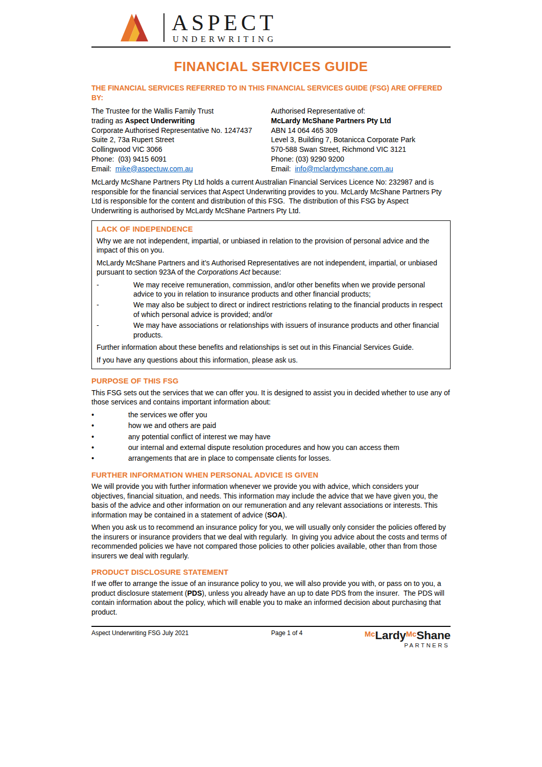ASPECT UNDERWRITING
FINANCIAL SERVICES GUIDE
The financial services referred to in this Financial Services Guide (FSG) are offered by:
| The Trustee for the Wallis Family Trust trading as Aspect Underwriting Corporate Authorised Representative No. 1247437 Suite 2, 73a Rupert Street Collingwood VIC 3066 Phone: (03) 9415 6091 Email: mike@aspectuw.com.au | Authorised Representative of: McLardy McShane Partners Pty Ltd ABN 14 064 465 309 Level 3, Building 7, Botanicca Corporate Park 570-588 Swan Street, Richmond VIC 3121 Phone: (03) 9290 9200 Email: info@mclardymcshane.com.au |
McLardy McShane Partners Pty Ltd holds a current Australian Financial Services Licence No: 232987 and is responsible for the financial services that Aspect Underwriting provides to you. McLardy McShane Partners Pty Ltd is responsible for the content and distribution of this FSG. The distribution of this FSG by Aspect Underwriting is authorised by McLardy McShane Partners Pty Ltd.
Lack of Independence
Why we are not independent, impartial, or unbiased in relation to the provision of personal advice and the impact of this on you.
McLardy McShane Partners and it’s Authorised Representatives are not independent, impartial, or unbiased pursuant to section 923A of the Corporations Act because:
We may receive remuneration, commission, and/or other benefits when we provide personal advice to you in relation to insurance products and other financial products;
We may also be subject to direct or indirect restrictions relating to the financial products in respect of which personal advice is provided; and/or
We may have associations or relationships with issuers of insurance products and other financial products.
Further information about these benefits and relationships is set out in this Financial Services Guide.
If you have any questions about this information, please ask us.
Purpose of this FSG
This FSG sets out the services that we can offer you. It is designed to assist you in decided whether to use any of those services and contains important information about:
the services we offer you
how we and others are paid
any potential conflict of interest we may have
our internal and external dispute resolution procedures and how you can access them
arrangements that are in place to compensate clients for losses.
Further Information when Personal Advice is Given
We will provide you with further information whenever we provide you with advice, which considers your objectives, financial situation, and needs. This information may include the advice that we have given you, the basis of the advice and other information on our remuneration and any relevant associations or interests. This information may be contained in a statement of advice (SOA).
When you ask us to recommend an insurance policy for you, we will usually only consider the policies offered by the insurers or insurance providers that we deal with regularly. In giving you advice about the costs and terms of recommended policies we have not compared those policies to other policies available, other than from those insurers we deal with regularly.
Product Disclosure Statement
If we offer to arrange the issue of an insurance policy to you, we will also provide you with, or pass on to you, a product disclosure statement (PDS), unless you already have an up to date PDS from the insurer. The PDS will contain information about the policy, which will enable you to make an informed decision about purchasing that product.
Aspect Underwriting FSG July 2021
Page 1 of 4
Mc LardyMc Shane
PARTNERS